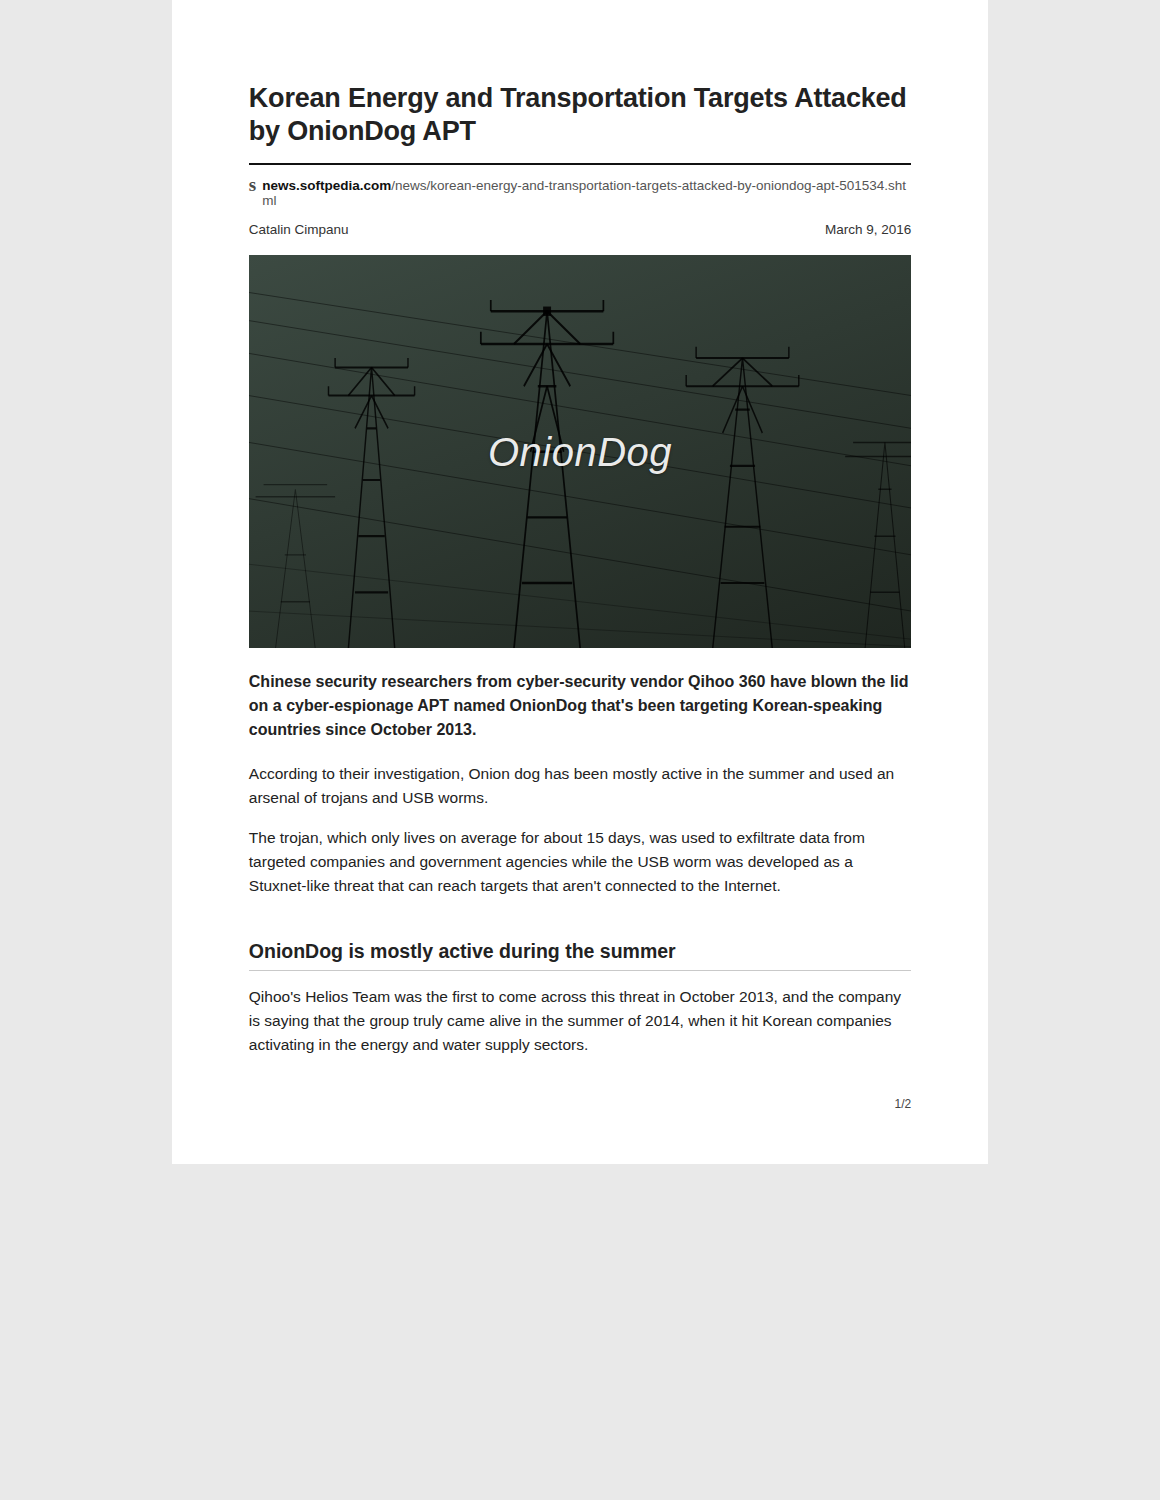Korean Energy and Transportation Targets Attacked by OnionDog APT
s news.softpedia.com/news/korean-energy-and-transportation-targets-attacked-by-oniondog-apt-501534.shtml
Catalin Cimpanu March 9, 2016
OnionDog
Chinese security researchers from cyber-security vendor Qihoo 360 have blown the lid on a cyber-espionage APT named OnionDog that's been targeting Korean-speaking countries since October 2013.
According to their investigation, Onion dog has been mostly active in the summer and used an arsenal of trojans and USB worms.
The trojan, which only lives on average for about 15 days, was used to exfiltrate data from targeted companies and government agencies while the USB worm was developed as a Stuxnet-like threat that can reach targets that aren't connected to the Internet.
OnionDog is mostly active during the summer
Qihoo's Helios Team was the first to come across this threat in October 2013, and the company is saying that the group truly came alive in the summer of 2014, when it hit Korean companies activating in the energy and water supply sectors.
1/2